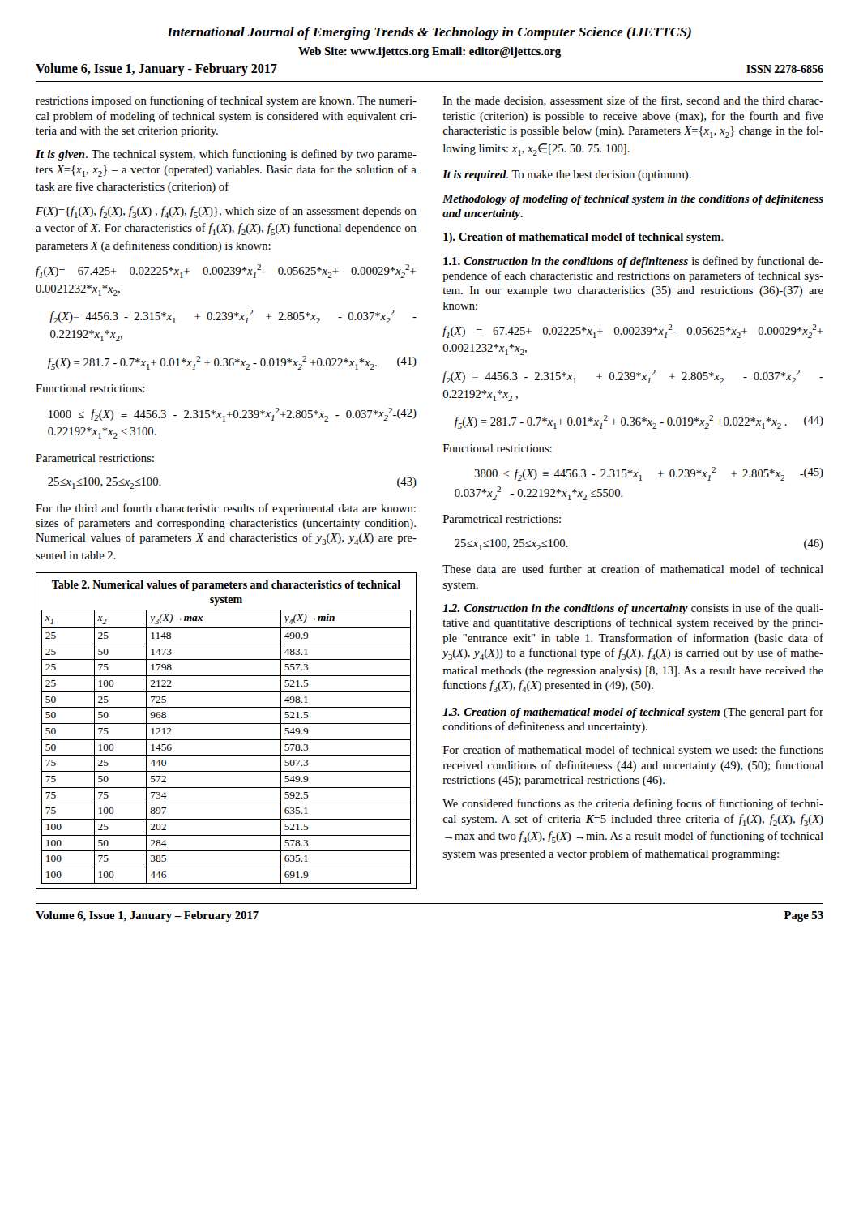International Journal of Emerging Trends & Technology in Computer Science (IJETTCS)
Web Site: www.ijettcs.org Email: editor@ijettcs.org
Volume 6, Issue 1, January - February 2017 ISSN 2278-6856
restrictions imposed on functioning of technical system are known. The numerical problem of modeling of technical system is considered with equivalent criteria and with the set criterion priority.
It is given. The technical system, which functioning is defined by two parameters X={x1, x2} – a vector (operated) variables. Basic data for the solution of a task are five characteristics (criterion) of
F(X)={f1(X), f2(X), f3(X) , f4(X), f5(X)}, which size of an assessment depends on a vector of X. For characteristics of f1(X), f2(X), f5(X) functional dependence on parameters X (a definiteness condition) is known:
f1(X)= 67.425+ 0.02225*x1+ 0.00239*x12- 0.05625*x2+ 0.00029*x22+ 0.0021232*x1*x2,
f2(X)= 4456.3 - 2.315*x1 + 0.239*x12 + 2.805*x2 - 0.037*x22 - 0.22192*x1*x2,
(41) f5(X) = 281.7 - 0.7*x1+ 0.01*x12 + 0.36*x2 - 0.019*x22 +0.022*x1*x2.
Functional restrictions:
(42) 1000 ≤ f2(X) ≡ 4456.3 - 2.315*x1+0.239*x12+2.805*x2 - 0.037*x22-0.22192*x1*x2 ≤ 3100.
Parametrical restrictions:
(43) 25≤x1≤100, 25≤x2≤100.
For the third and fourth characteristic results of experimental data are known: sizes of parameters and corresponding characteristics (uncertainty condition). Numerical values of parameters X and characteristics of y3(X), y4(X) are presented in table 2.
Table 2. Numerical values of parameters and characteristics of technical system
| x 1 | x 2 | y 3 ( X )→ max | y 4 ( X )→ min |
| --- | --- | --- | --- |
| 25 | 25 | 1148 | 490.9 |
| 25 | 50 | 1473 | 483.1 |
| 25 | 75 | 1798 | 557.3 |
| 25 | 100 | 2122 | 521.5 |
| 50 | 25 | 725 | 498.1 |
| 50 | 50 | 968 | 521.5 |
| 50 | 75 | 1212 | 549.9 |
| 50 | 100 | 1456 | 578.3 |
| 75 | 25 | 440 | 507.3 |
| 75 | 50 | 572 | 549.9 |
| 75 | 75 | 734 | 592.5 |
| 75 | 100 | 897 | 635.1 |
| 100 | 25 | 202 | 521.5 |
| 100 | 50 | 284 | 578.3 |
| 100 | 75 | 385 | 635.1 |
| 100 | 100 | 446 | 691.9 |
In the made decision, assessment size of the first, second and the third characteristic (criterion) is possible to receive above (max), for the fourth and five characteristic is possible below (min). Parameters X={x1, x2} change in the following limits: x1, x2∈[25. 50. 75. 100].
It is required. To make the best decision (optimum).
Methodology of modeling of technical system in the conditions of definiteness and uncertainty.
1). Creation of mathematical model of technical system.
1.1. Construction in the conditions of definiteness is defined by functional dependence of each characteristic and restrictions on parameters of technical system. In our example two characteristics (35) and restrictions (36)-(37) are known:
f1(X) = 67.425+ 0.02225*x1+ 0.00239*x12- 0.05625*x2+ 0.00029*x22+ 0.0021232*x1*x2,
f2(X) = 4456.3 - 2.315*x1 + 0.239*x12 + 2.805*x2 - 0.037*x22 - 0.22192*x1*x2 ,
(44) f5(X) = 281.7 - 0.7*x1+ 0.01*x12 + 0.36*x2 - 0.019*x22 +0.022*x1*x2 .
Functional restrictions:
(45) 3800 ≤ f2(X) ≡ 4456.3 - 2.315*x1 + 0.239*x12 + 2.805*x2 - 0.037*x22 - 0.22192*x1*x2 ≤5500.
Parametrical restrictions:
(46) 25≤x1≤100, 25≤x2≤100.
These data are used further at creation of mathematical model of technical system.
1.2. Construction in the conditions of uncertainty consists in use of the qualitative and quantitative descriptions of technical system received by the principle "entrance exit" in table 1. Transformation of information (basic data of y3(X), y4(X)) to a functional type of f3(X), f4(X) is carried out by use of mathematical methods (the regression analysis) [8, 13]. As a result have received the functions f3(X), f4(X) presented in (49), (50).
1.3. Creation of mathematical model of technical system (The general part for conditions of definiteness and uncertainty).
For creation of mathematical model of technical system we used: the functions received conditions of definiteness (44) and uncertainty (49), (50); functional restrictions (45); parametrical restrictions (46).
We considered functions as the criteria defining focus of functioning of technical system. A set of criteria K=5 included three criteria of f1(X), f2(X), f3(X) →max and two f4(X), f5(X) →min. As a result model of functioning of technical system was presented a vector problem of mathematical programming:
Volume 6, Issue 1, January – February 2017 Page 53